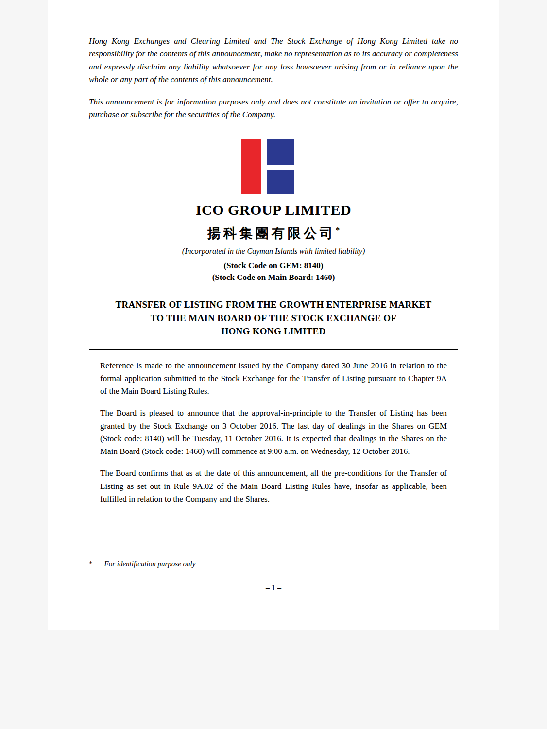Hong Kong Exchanges and Clearing Limited and The Stock Exchange of Hong Kong Limited take no responsibility for the contents of this announcement, make no representation as to its accuracy or completeness and expressly disclaim any liability whatsoever for any loss howsoever arising from or in reliance upon the whole or any part of the contents of this announcement.
This announcement is for information purposes only and does not constitute an invitation or offer to acquire, purchase or subscribe for the securities of the Company.
ICO GROUP LIMITED
揚科集團有限公司*
(Incorporated in the Cayman Islands with limited liability)
(Stock Code on GEM: 8140)
(Stock Code on Main Board: 1460)
TRANSFER OF LISTING FROM THE GROWTH ENTERPRISE MARKET
TO THE MAIN BOARD OF THE STOCK EXCHANGE OF
HONG KONG LIMITED
Reference is made to the announcement issued by the Company dated 30 June 2016 in relation to the formal application submitted to the Stock Exchange for the Transfer of Listing pursuant to Chapter 9A of the Main Board Listing Rules.
The Board is pleased to announce that the approval-in-principle to the Transfer of Listing has been granted by the Stock Exchange on 3 October 2016. The last day of dealings in the Shares on GEM (Stock code: 8140) will be Tuesday, 11 October 2016. It is expected that dealings in the Shares on the Main Board (Stock code: 1460) will commence at 9:00 a.m. on Wednesday, 12 October 2016.
The Board confirms that as at the date of this announcement, all the pre-conditions for the Transfer of Listing as set out in Rule 9A.02 of the Main Board Listing Rules have, insofar as applicable, been fulfilled in relation to the Company and the Shares.
*For identification purpose only
– 1 –